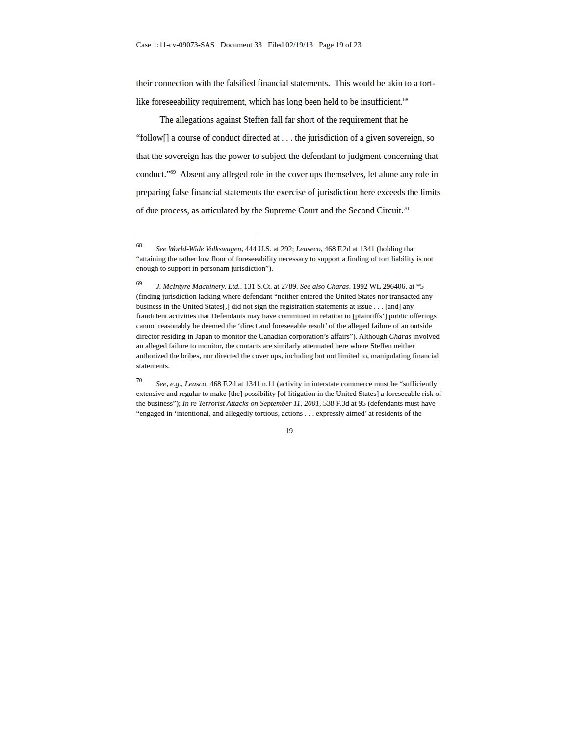Case 1:11-cv-09073-SAS Document 33 Filed 02/19/13 Page 19 of 23
their connection with the falsified financial statements. This would be akin to a tort-like foreseeability requirement, which has long been held to be insufficient.68
The allegations against Steffen fall far short of the requirement that he “follow[] a course of conduct directed at . . . the jurisdiction of a given sovereign, so that the sovereign has the power to subject the defendant to judgment concerning that conduct.”69 Absent any alleged role in the cover ups themselves, let alone any role in preparing false financial statements the exercise of jurisdiction here exceeds the limits of due process, as articulated by the Supreme Court and the Second Circuit.70
68 See World-Wide Volkswagen, 444 U.S. at 292; Leaseco, 468 F.2d at 1341 (holding that “attaining the rather low floor of foreseeability necessary to support a finding of tort liability is not enough to support in personam jurisdiction”).
69 J. McIntyre Machinery, Ltd., 131 S.Ct. at 2789. See also Charas, 1992 WL 296406, at *5 (finding jurisdiction lacking where defendant “neither entered the United States nor transacted any business in the United States[,] did not sign the registration statements at issue . . . [and] any fraudulent activities that Defendants may have committed in relation to [plaintiffs’] public offerings cannot reasonably be deemed the ‘direct and foreseeable result’ of the alleged failure of an outside director residing in Japan to monitor the Canadian corporation’s affairs”). Although Charas involved an alleged failure to monitor, the contacts are similarly attenuated here where Steffen neither authorized the bribes, nor directed the cover ups, including but not limited to, manipulating financial statements.
70 See, e.g., Leasco, 468 F.2d at 1341 n.11 (activity in interstate commerce must be “sufficiently extensive and regular to make [the] possibility [of litigation in the United States] a foreseeable risk of the business”); In re Terrorist Attacks on September 11, 2001, 538 F.3d at 95 (defendants must have “engaged in ‘intentional, and allegedly tortious, actions . . . expressly aimed’ at residents of the
19